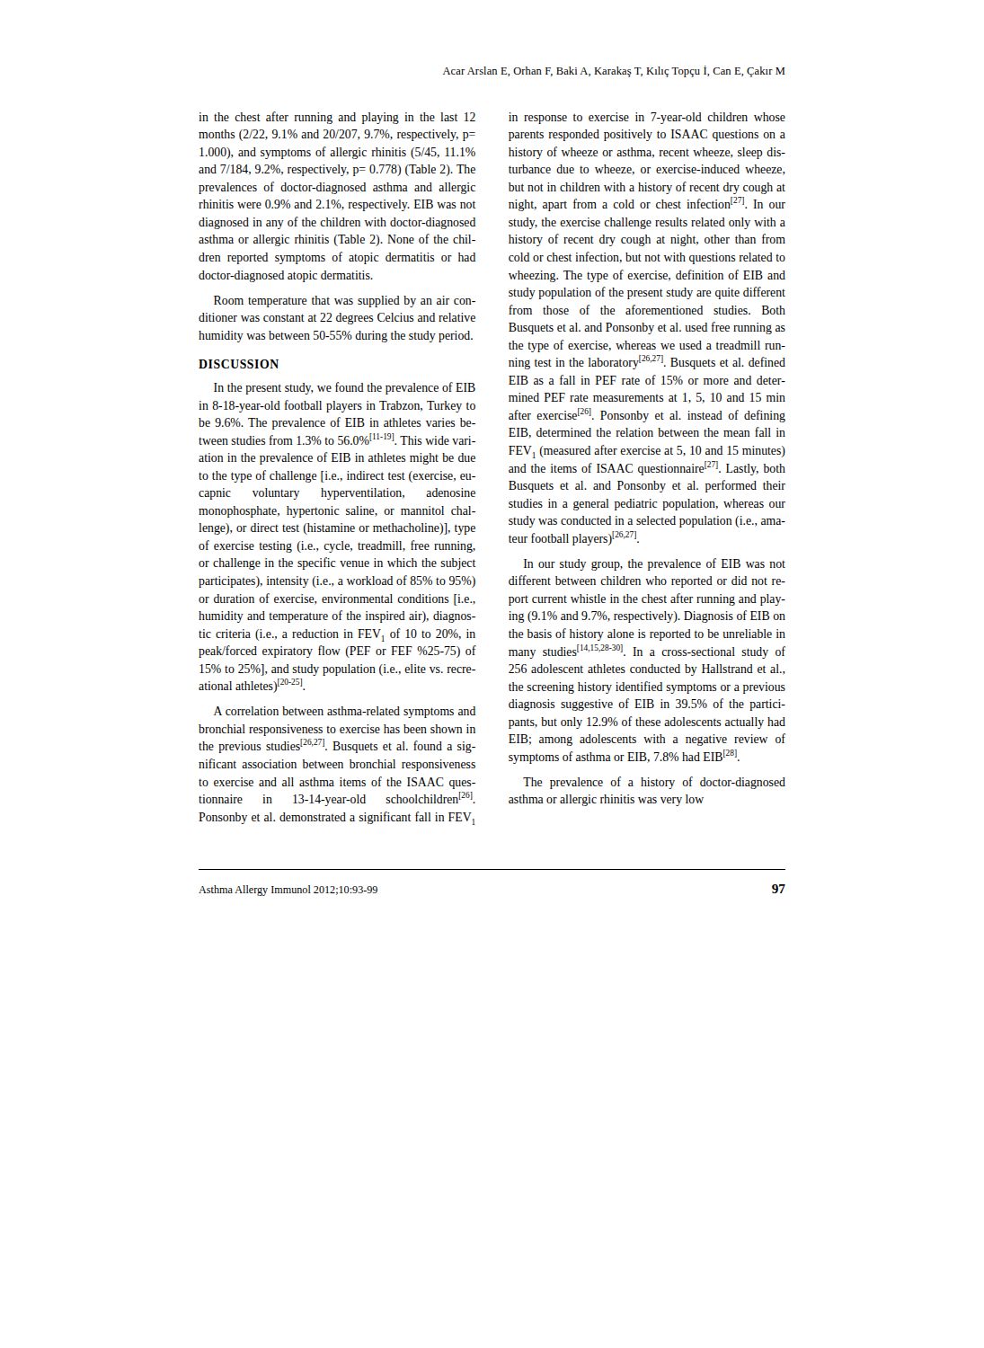Acar Arslan E, Orhan F, Baki A, Karakaş T, Kılıç Topçu İ, Can E, Çakır M
in the chest after running and playing in the last 12 months (2/22, 9.1% and 20/207, 9.7%, respectively, p= 1.000), and symptoms of allergic rhinitis (5/45, 11.1% and 7/184, 9.2%, respectively, p= 0.778) (Table 2). The prevalences of doctor-diagnosed asthma and allergic rhinitis were 0.9% and 2.1%, respectively. EIB was not diagnosed in any of the children with doctor-diagnosed asthma or allergic rhinitis (Table 2). None of the children reported symptoms of atopic dermatitis or had doctor-diagnosed atopic dermatitis.
Room temperature that was supplied by an air conditioner was constant at 22 degrees Celcius and relative humidity was between 50-55% during the study period.
DISCUSSION
In the present study, we found the prevalence of EIB in 8-18-year-old football players in Trabzon, Turkey to be 9.6%. The prevalence of EIB in athletes varies between studies from 1.3% to 56.0%[11-19]. This wide variation in the prevalence of EIB in athletes might be due to the type of challenge [i.e., indirect test (exercise, eucapnic voluntary hyperventilation, adenosine monophosphate, hypertonic saline, or mannitol challenge), or direct test (histamine or methacholine)], type of exercise testing (i.e., cycle, treadmill, free running, or challenge in the specific venue in which the subject participates), intensity (i.e., a workload of 85% to 95%) or duration of exercise, environmental conditions [i.e., humidity and temperature of the inspired air), diagnostic criteria (i.e., a reduction in FEV1 of 10 to 20%, in peak/forced expiratory flow (PEF or FEF %25-75) of 15% to 25%], and study population (i.e., elite vs. recreational athletes)[20-25].
A correlation between asthma-related symptoms and bronchial responsiveness to exercise has been shown in the previous studies[26,27]. Busquets et al. found a significant association between bronchial responsiveness to exercise and all asthma items of the ISAAC questionnaire in 13-14-year-old schoolchildren[26]. Ponsonby et al. demonstrated a significant fall in FEV1 in response to exercise in 7-year-old children whose parents responded positively to ISAAC questions on a history of wheeze or asthma, recent wheeze, sleep disturbance due to wheeze, or exercise-induced wheeze, but not in children with a history of recent dry cough at night, apart from a cold or chest infection[27]. In our study, the exercise challenge results related only with a history of recent dry cough at night, other than from cold or chest infection, but not with questions related to wheezing. The type of exercise, definition of EIB and study population of the present study are quite different from those of the aforementioned studies. Both Busquets et al. and Ponsonby et al. used free running as the type of exercise, whereas we used a treadmill running test in the laboratory[26,27]. Busquets et al. defined EIB as a fall in PEF rate of 15% or more and determined PEF rate measurements at 1, 5, 10 and 15 min after exercise[26]. Ponsonby et al. instead of defining EIB, determined the relation between the mean fall in FEV1 (measured after exercise at 5, 10 and 15 minutes) and the items of ISAAC questionnaire[27]. Lastly, both Busquets et al. and Ponsonby et al. performed their studies in a general pediatric population, whereas our study was conducted in a selected population (i.e., amateur football players)[26,27].
In our study group, the prevalence of EIB was not different between children who reported or did not report current whistle in the chest after running and playing (9.1% and 9.7%, respectively). Diagnosis of EIB on the basis of history alone is reported to be unreliable in many studies[14,15,28-30]. In a cross-sectional study of 256 adolescent athletes conducted by Hallstrand et al., the screening history identified symptoms or a previous diagnosis suggestive of EIB in 39.5% of the participants, but only 12.9% of these adolescents actually had EIB; among adolescents with a negative review of symptoms of asthma or EIB, 7.8% had EIB[28].
The prevalence of a history of doctor-diagnosed asthma or allergic rhinitis was very low
Asthma Allergy Immunol 2012;10:93-99 97